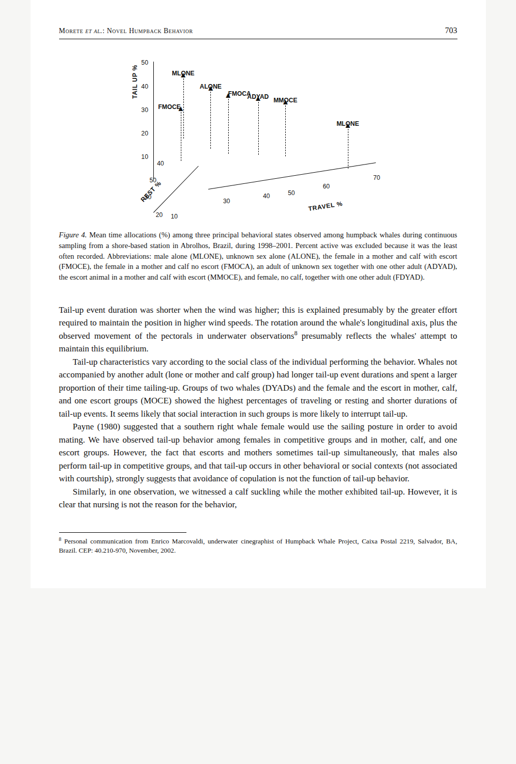Morete et al.: Novel Humpback Behavior 703
TAIL UP % TRAVEL % REST %
50 40 30 20 10 40 50 30 20 10 30 40 50 60 70
MLONE
ALONE
FMOCA
FMOCE
ADYAD
MMOCE
MLONE
Figure 4. Mean time allocations (%) among three principal behavioral states observed among humpback whales during continuous sampling from a shore-based station in Abrolhos, Brazil, during 1998–2001. Percent active was excluded because it was the least often recorded. Abbreviations: male alone (MLONE), unknown sex alone (ALONE), the female in a mother and calf with escort (FMOCE), the female in a mother and calf no escort (FMOCA), an adult of unknown sex together with one other adult (ADYAD), the escort animal in a mother and calf with escort (MMOCE), and female, no calf, together with one other adult (FDYAD).
Tail-up event duration was shorter when the wind was higher; this is explained presumably by the greater effort required to maintain the position in higher wind speeds. The rotation around the whale's longitudinal axis, plus the observed movement of the pectorals in underwater observations8 presumably reflects the whales' attempt to maintain this equilibrium.
Tail-up characteristics vary according to the social class of the individual performing the behavior. Whales not accompanied by another adult (lone or mother and calf group) had longer tail-up event durations and spent a larger proportion of their time tailing-up. Groups of two whales (DYADs) and the female and the escort in mother, calf, and one escort groups (MOCE) showed the highest percentages of traveling or resting and shorter durations of tail-up events. It seems likely that social interaction in such groups is more likely to interrupt tail-up.
Payne (1980) suggested that a southern right whale female would use the sailing posture in order to avoid mating. We have observed tail-up behavior among females in competitive groups and in mother, calf, and one escort groups. However, the fact that escorts and mothers sometimes tail-up simultaneously, that males also perform tail-up in competitive groups, and that tail-up occurs in other behavioral or social contexts (not associated with courtship), strongly suggests that avoidance of copulation is not the function of tail-up behavior.
Similarly, in one observation, we witnessed a calf suckling while the mother exhibited tail-up. However, it is clear that nursing is not the reason for the behavior,
8 Personal communication from Enrico Marcovaldi, underwater cinegraphist of Humpback Whale Project, Caixa Postal 2219, Salvador, BA, Brazil. CEP: 40.210-970, November, 2002.